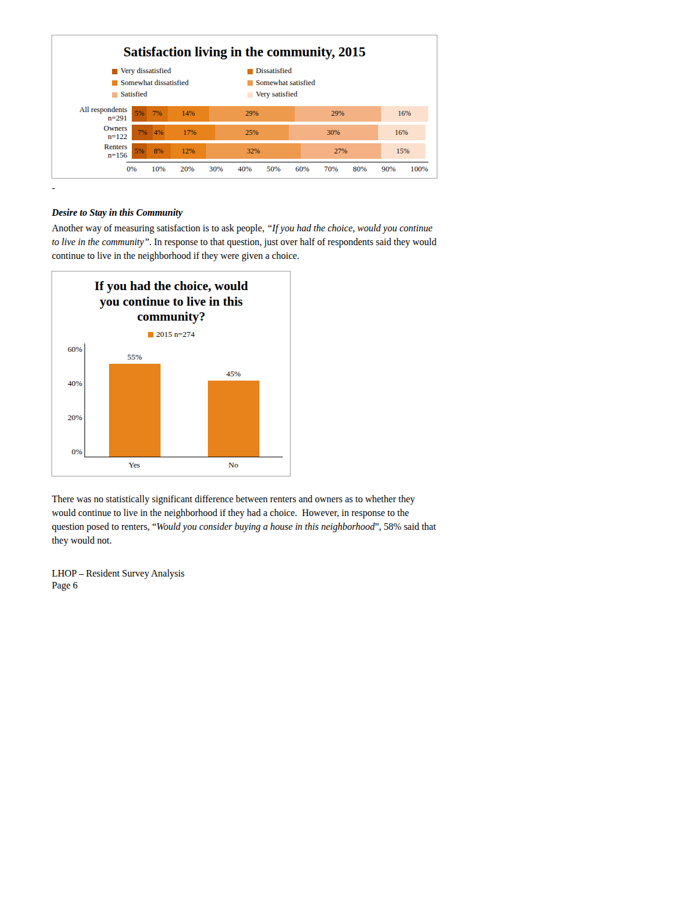Satisfaction living in the community, 2015
Very dissatisfied
Dissatisfied
Somewhat dissatisfied
Somewhat satisfied
Satisfied
Very satisfied
| All respondents n=291 | 5% 7% 14% 29% 29% 16% |
| Owners n=122 | 7% 4% 17% 25% 30% 16% |
| Renters n=156 | 5% 8% 12% 32% 27% 15% |
0% 10% 20% 30% 40% 50% 60% 70% 80% 90% 100%
-
Desire to Stay in this Community
Another way of measuring satisfaction is to ask people, “If you had the choice, would you continue to live in the community”. In response to that question, just over half of respondents said they would continue to live in the neighborhood if they were given a choice.
If you had the choice, would
you continue to live in this
community?
2015 n=274
60%
40%
20%
0%
55%
45%
Yes
No
There was no statistically significant difference between renters and owners as to whether they would continue to live in the neighborhood if they had a choice. However, in response to the question posed to renters, “Would you consider buying a house in this neighborhood”, 58% said that they would not.
LHOP – Resident Survey Analysis
Page 6